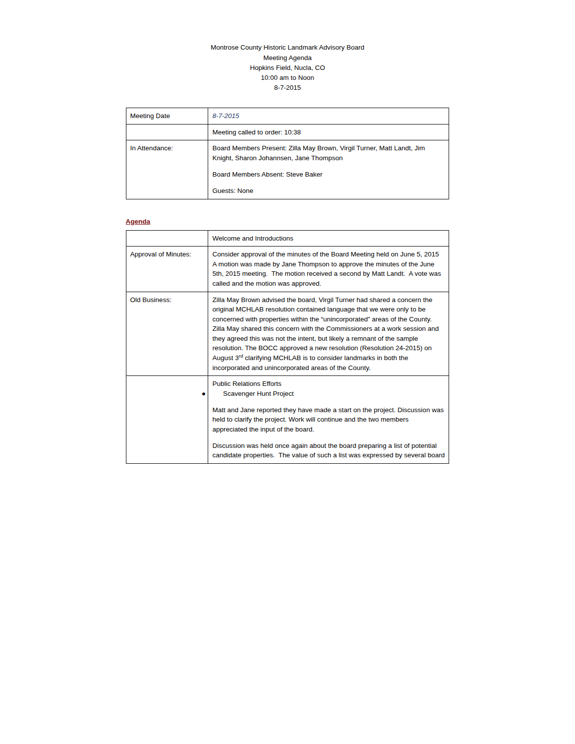Montrose County Historic Landmark Advisory Board
Meeting Agenda
Hopkins Field, Nucla, CO
10:00 am to Noon
8-7-2015
| Meeting Date | 8-7-2015 |
| | Meeting called to order: 10:38 |
| In Attendance: | Board Members Present: Zilla May Brown, Virgil Turner, Matt Landt, Jim Knight, Sharon Johannsen, Jane Thompson Board Members Absent: Steve Baker Guests: None |
Agenda
| | Welcome and Introductions |
| Approval of Minutes: | Consider approval of the minutes of the Board Meeting held on June 5, 2015 A motion was made by Jane Thompson to approve the minutes of the June 5th, 2015 meeting. The motion received a second by Matt Landt. A vote was called and the motion was approved. |
| Old Business: | Zilla May Brown advised the board, Virgil Turner had shared a concern the original MCHLAB resolution contained language that we were only to be concerned with properties within the “unincorporated” areas of the County. Zilla May shared this concern with the Commissioners at a work session and they agreed this was not the intent, but likely a remnant of the sample resolution. The BOCC approved a new resolution (Resolution 24-2015) on August 3 rd clarifying MCHLAB is to consider landmarks in both the incorporated and unincorporated areas of the County. |
| | Public Relations Efforts ● Scavenger Hunt Project Matt and Jane reported they have made a start on the project. Discussion was held to clarify the project. Work will continue and the two members appreciated the input of the board. Discussion was held once again about the board preparing a list of potential candidate properties. The value of such a list was expressed by several board |